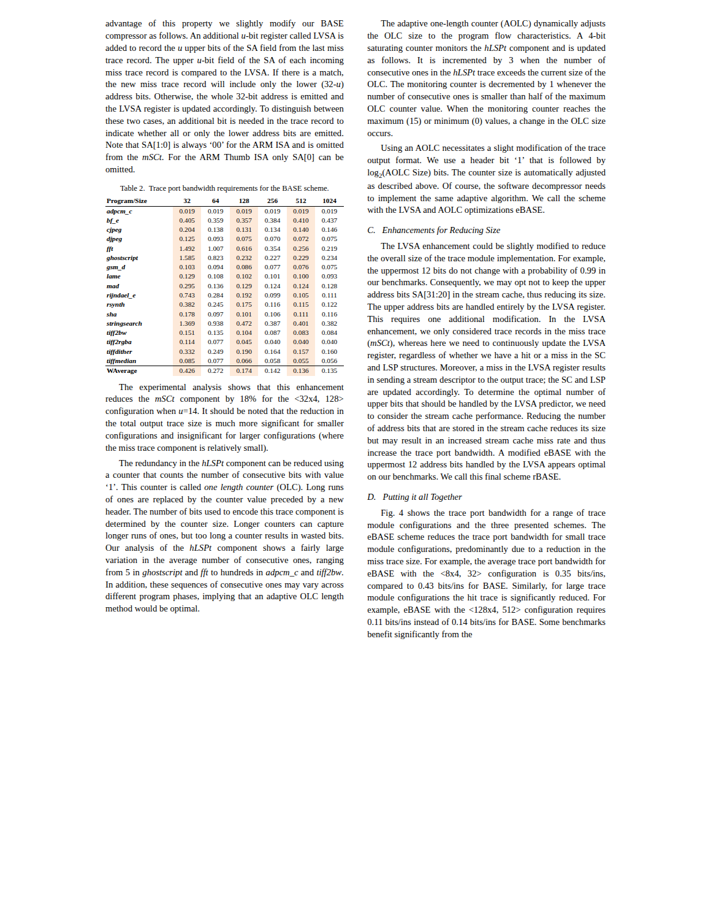advantage of this property we slightly modify our BASE compressor as follows. An additional u-bit register called LVSA is added to record the u upper bits of the SA field from the last miss trace record. The upper u-bit field of the SA of each incoming miss trace record is compared to the LVSA. If there is a match, the new miss trace record will include only the lower (32-u) address bits. Otherwise, the whole 32-bit address is emitted and the LVSA register is updated accordingly. To distinguish between these two cases, an additional bit is needed in the trace record to indicate whether all or only the lower address bits are emitted. Note that SA[1:0] is always ‘00’ for the ARM ISA and is omitted from the mSCt. For the ARM Thumb ISA only SA[0] can be omitted.
Table 2. Trace port bandwidth requirements for the BASE scheme.
| Program/Size | 32 | 64 | 128 | 256 | 512 | 1024 |
| --- | --- | --- | --- | --- | --- | --- |
| adpcm_c | 0.019 | 0.019 | 0.019 | 0.019 | 0.019 | 0.019 |
| bf_e | 0.405 | 0.359 | 0.357 | 0.384 | 0.410 | 0.437 |
| cjpeg | 0.204 | 0.138 | 0.131 | 0.134 | 0.140 | 0.146 |
| djpeg | 0.125 | 0.093 | 0.075 | 0.070 | 0.072 | 0.075 |
| fft | 1.492 | 1.007 | 0.616 | 0.354 | 0.256 | 0.219 |
| ghostscript | 1.585 | 0.823 | 0.232 | 0.227 | 0.229 | 0.234 |
| gsm_d | 0.103 | 0.094 | 0.086 | 0.077 | 0.076 | 0.075 |
| lame | 0.129 | 0.108 | 0.102 | 0.101 | 0.100 | 0.093 |
| mad | 0.295 | 0.136 | 0.129 | 0.124 | 0.124 | 0.128 |
| rijndael_e | 0.743 | 0.284 | 0.192 | 0.099 | 0.105 | 0.111 |
| rsynth | 0.382 | 0.245 | 0.175 | 0.116 | 0.115 | 0.122 |
| sha | 0.178 | 0.097 | 0.101 | 0.106 | 0.111 | 0.116 |
| stringsearch | 1.369 | 0.938 | 0.472 | 0.387 | 0.401 | 0.382 |
| tiff2bw | 0.151 | 0.135 | 0.104 | 0.087 | 0.083 | 0.084 |
| tiff2rgba | 0.114 | 0.077 | 0.045 | 0.040 | 0.040 | 0.040 |
| tiffdither | 0.332 | 0.249 | 0.190 | 0.164 | 0.157 | 0.160 |
| tiffmedian | 0.085 | 0.077 | 0.066 | 0.058 | 0.055 | 0.056 |
| WAverage | 0.426 | 0.272 | 0.174 | 0.142 | 0.136 | 0.135 |
The experimental analysis shows that this enhancement reduces the mSCt component by 18% for the <32x4, 128> configuration when u=14. It should be noted that the reduction in the total output trace size is much more significant for smaller configurations and insignificant for larger configurations (where the miss trace component is relatively small).
The redundancy in the hLSPt component can be reduced using a counter that counts the number of consecutive bits with value ‘1’. This counter is called one length counter (OLC). Long runs of ones are replaced by the counter value preceded by a new header. The number of bits used to encode this trace component is determined by the counter size. Longer counters can capture longer runs of ones, but too long a counter results in wasted bits. Our analysis of the hLSPt component shows a fairly large variation in the average number of consecutive ones, ranging from 5 in ghostscript and fft to hundreds in adpcm_c and tiff2bw. In addition, these sequences of consecutive ones may vary across different program phases, implying that an adaptive OLC length method would be optimal.
The adaptive one-length counter (AOLC) dynamically adjusts the OLC size to the program flow characteristics. A 4-bit saturating counter monitors the hLSPt component and is updated as follows. It is incremented by 3 when the number of consecutive ones in the hLSPt trace exceeds the current size of the OLC. The monitoring counter is decremented by 1 whenever the number of consecutive ones is smaller than half of the maximum OLC counter value. When the monitoring counter reaches the maximum (15) or minimum (0) values, a change in the OLC size occurs.
Using an AOLC necessitates a slight modification of the trace output format. We use a header bit ‘1’ that is followed by log2(AOLC Size) bits. The counter size is automatically adjusted as described above. Of course, the software decompressor needs to implement the same adaptive algorithm. We call the scheme with the LVSA and AOLC optimizations eBASE.
C. Enhancements for Reducing Size
The LVSA enhancement could be slightly modified to reduce the overall size of the trace module implementation. For example, the uppermost 12 bits do not change with a probability of 0.99 in our benchmarks. Consequently, we may opt not to keep the upper address bits SA[31:20] in the stream cache, thus reducing its size. The upper address bits are handled entirely by the LVSA register. This requires one additional modification. In the LVSA enhancement, we only considered trace records in the miss trace (mSCt), whereas here we need to continuously update the LVSA register, regardless of whether we have a hit or a miss in the SC and LSP structures. Moreover, a miss in the LVSA register results in sending a stream descriptor to the output trace; the SC and LSP are updated accordingly. To determine the optimal number of upper bits that should be handled by the LVSA predictor, we need to consider the stream cache performance. Reducing the number of address bits that are stored in the stream cache reduces its size but may result in an increased stream cache miss rate and thus increase the trace port bandwidth. A modified eBASE with the uppermost 12 address bits handled by the LVSA appears optimal on our benchmarks. We call this final scheme rBASE.
D. Putting it all Together
Fig. 4 shows the trace port bandwidth for a range of trace module configurations and the three presented schemes. The eBASE scheme reduces the trace port bandwidth for small trace module configurations, predominantly due to a reduction in the miss trace size. For example, the average trace port bandwidth for eBASE with the <8x4, 32> configuration is 0.35 bits/ins, compared to 0.43 bits/ins for BASE. Similarly, for large trace module configurations the hit trace is significantly reduced. For example, eBASE with the <128x4, 512> configuration requires 0.11 bits/ins instead of 0.14 bits/ins for BASE. Some benchmarks benefit significantly from the